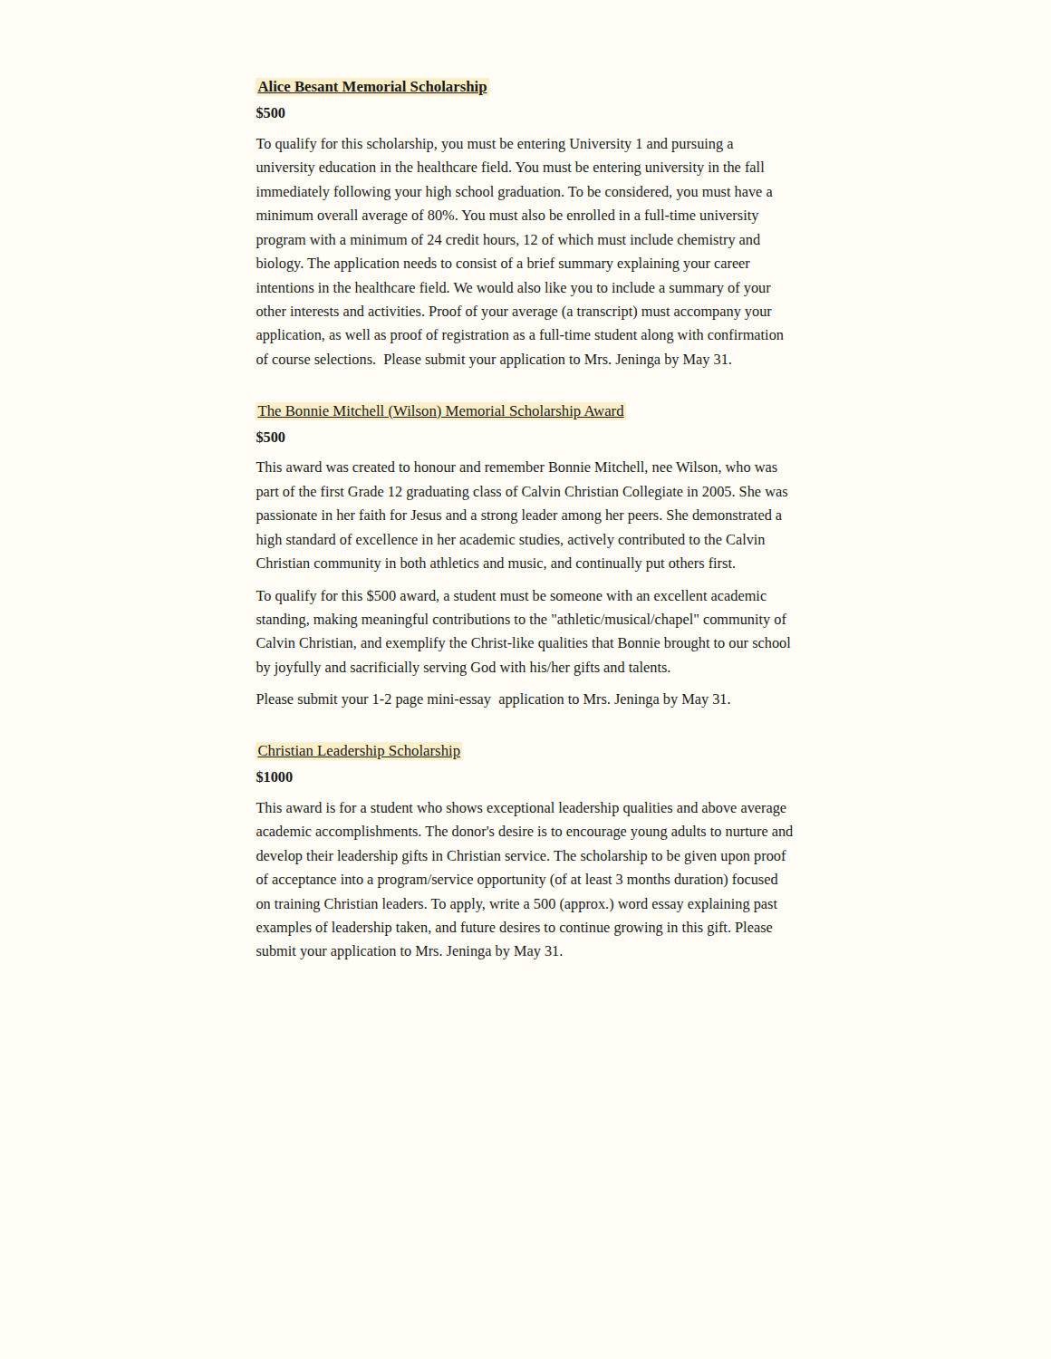Alice Besant Memorial Scholarship
$500
To qualify for this scholarship, you must be entering University 1 and pursuing a university education in the healthcare field. You must be entering university in the fall immediately following your high school graduation. To be considered, you must have a minimum overall average of 80%. You must also be enrolled in a full-time university program with a minimum of 24 credit hours, 12 of which must include chemistry and biology. The application needs to consist of a brief summary explaining your career intentions in the healthcare field. We would also like you to include a summary of your other interests and activities. Proof of your average (a transcript) must accompany your application, as well as proof of registration as a full-time student along with confirmation of course selections. Please submit your application to Mrs. Jeninga by May 31.
The Bonnie Mitchell (Wilson) Memorial Scholarship Award
$500
This award was created to honour and remember Bonnie Mitchell, nee Wilson, who was part of the first Grade 12 graduating class of Calvin Christian Collegiate in 2005. She was passionate in her faith for Jesus and a strong leader among her peers. She demonstrated a high standard of excellence in her academic studies, actively contributed to the Calvin Christian community in both athletics and music, and continually put others first.
To qualify for this $500 award, a student must be someone with an excellent academic standing, making meaningful contributions to the "athletic/musical/chapel" community of Calvin Christian, and exemplify the Christ-like qualities that Bonnie brought to our school by joyfully and sacrificially serving God with his/her gifts and talents.
Please submit your 1-2 page mini-essay application to Mrs. Jeninga by May 31.
Christian Leadership Scholarship
$1000
This award is for a student who shows exceptional leadership qualities and above average academic accomplishments. The donor's desire is to encourage young adults to nurture and develop their leadership gifts in Christian service. The scholarship to be given upon proof of acceptance into a program/service opportunity (of at least 3 months duration) focused on training Christian leaders. To apply, write a 500 (approx.) word essay explaining past examples of leadership taken, and future desires to continue growing in this gift. Please submit your application to Mrs. Jeninga by May 31.